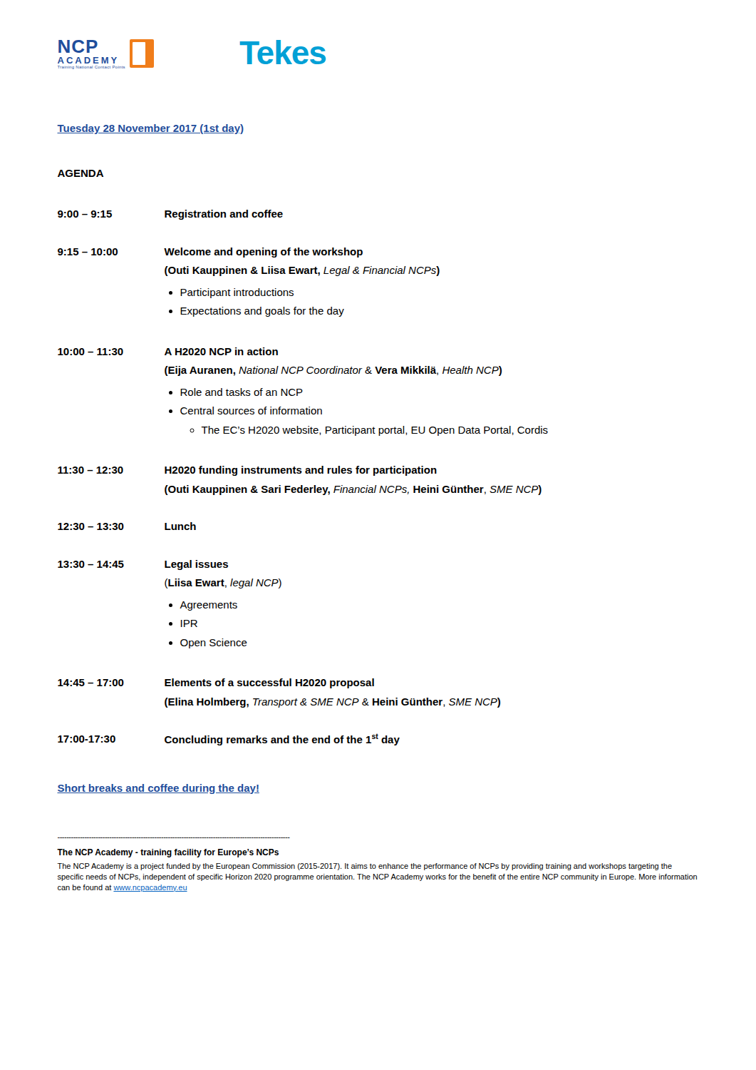NCP ACADEMY Training National Contact Points
Tekes
Tuesday 28 November 2017 (1st day)
AGENDA
9:00 – 9:15
Registration and coffee
9:15 – 10:00
Welcome and opening of the workshop
(Outi Kauppinen & Liisa Ewart, Legal & Financial NCPs)
Participant introductions
Expectations and goals for the day
10:00 – 11:30
A H2020 NCP in action
(Eija Auranen, National NCP Coordinator & Vera Mikkilä, Health NCP)
Role and tasks of an NCP
Central sources of information
The EC’s H2020 website, Participant portal, EU Open Data Portal, Cordis
11:30 – 12:30
H2020 funding instruments and rules for participation
(Outi Kauppinen & Sari Federley, Financial NCPs, Heini Günther, SME NCP)
12:30 – 13:30
Lunch
13:30 – 14:45
Legal issues
(Liisa Ewart, legal NCP)
Agreements
IPR
Open Science
14:45 – 17:00
Elements of a successful H2020 proposal
(Elina Holmberg, Transport & SME NCP & Heini Günther, SME NCP)
17:00-17:30
Concluding remarks and the end of the 1st day
Short breaks and coffee during the day!
-------------------------------------------------------------------------------------------------------
The NCP Academy - training facility for Europe’s NCPs
The NCP Academy is a project funded by the European Commission (2015-2017). It aims to enhance the performance of NCPs by providing training and workshops targeting the specific needs of NCPs, independent of specific Horizon 2020 programme orientation. The NCP Academy works for the benefit of the entire NCP community in Europe. More information can be found at www.ncpacademy.eu